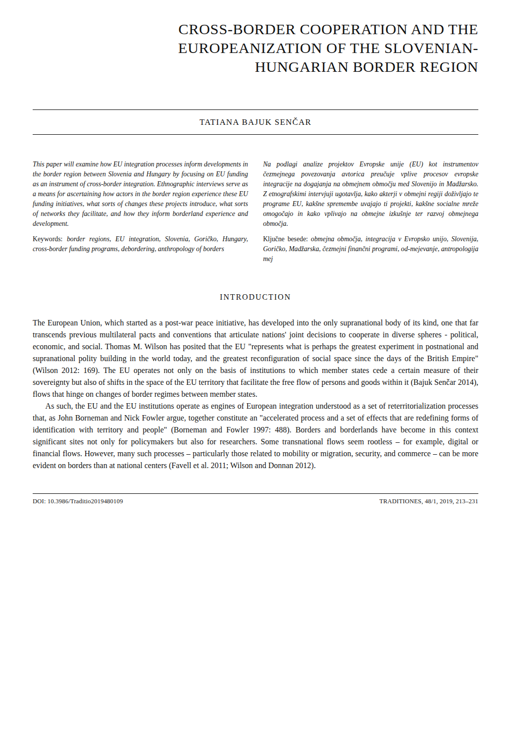Cross-Border Cooperation and the
Europeanization of the Slovenian-
Hungarian Border Region
Tatiana Bajuk Senčar
This paper will examine how EU integration processes inform developments in the border region between Slovenia and Hungary by focusing on EU funding as an instrument of cross-border integration. Ethnographic interviews serve as a means for ascertaining how actors in the border region experience these EU funding initiatives, what sorts of changes these projects introduce, what sorts of networks they facilitate, and how they inform borderland experience and development.
Keywords: border regions, EU integration, Slovenia, Goričko, Hungary, cross-border funding programs, debordering, anthropology of borders
Na podlagi analize projektov Evropske unije (EU) kot instrumentov čezmejnega povezovanja avtorica preučuje vplive procesov evropske integracije na dogajanja na obmejnem območju med Slovenijo in Madžarsko. Z etnografskimi intervjuji ugotavlja, kako akterji v obmejni regiji doživljajo te programe EU, kakšne spremembe uvajajo ti projekti, kakšne socialne mreže omogočajo in kako vplivajo na obmejne izkušnje ter razvoj obmejnega območja.
Ključne besede: obmejna območja, integracija v Evropsko unijo, Slovenija, Goričko, Madžarska, čezmejni finančni programi, od-mejevanje, antropologija mej
Introduction
The European Union, which started as a post-war peace initiative, has developed into the only supranational body of its kind, one that far transcends previous multilateral pacts and conventions that articulate nations' joint decisions to cooperate in diverse spheres - political, economic, and social. Thomas M. Wilson has posited that the EU "represents what is perhaps the greatest experiment in postnational and supranational polity building in the world today, and the greatest reconfiguration of social space since the days of the British Empire" (Wilson 2012: 169). The EU operates not only on the basis of institutions to which member states cede a certain measure of their sovereignty but also of shifts in the space of the EU territory that facilitate the free flow of persons and goods within it (Bajuk Senčar 2014), flows that hinge on changes of border regimes between member states.
As such, the EU and the EU institutions operate as engines of European integration understood as a set of reterritorialization processes that, as John Borneman and Nick Fowler argue, together constitute an "accelerated process and a set of effects that are redefining forms of identification with territory and people" (Borneman and Fowler 1997: 488). Borders and borderlands have become in this context significant sites not only for policymakers but also for researchers. Some transnational flows seem rootless – for example, digital or financial flows. However, many such processes – particularly those related to mobility or migration, security, and commerce – can be more evident on borders than at national centers (Favell et al. 2011; Wilson and Donnan 2012).
DOI: 10.3986/Traditio2019480109 TRADITIONES, 48/1, 2019, 213–231